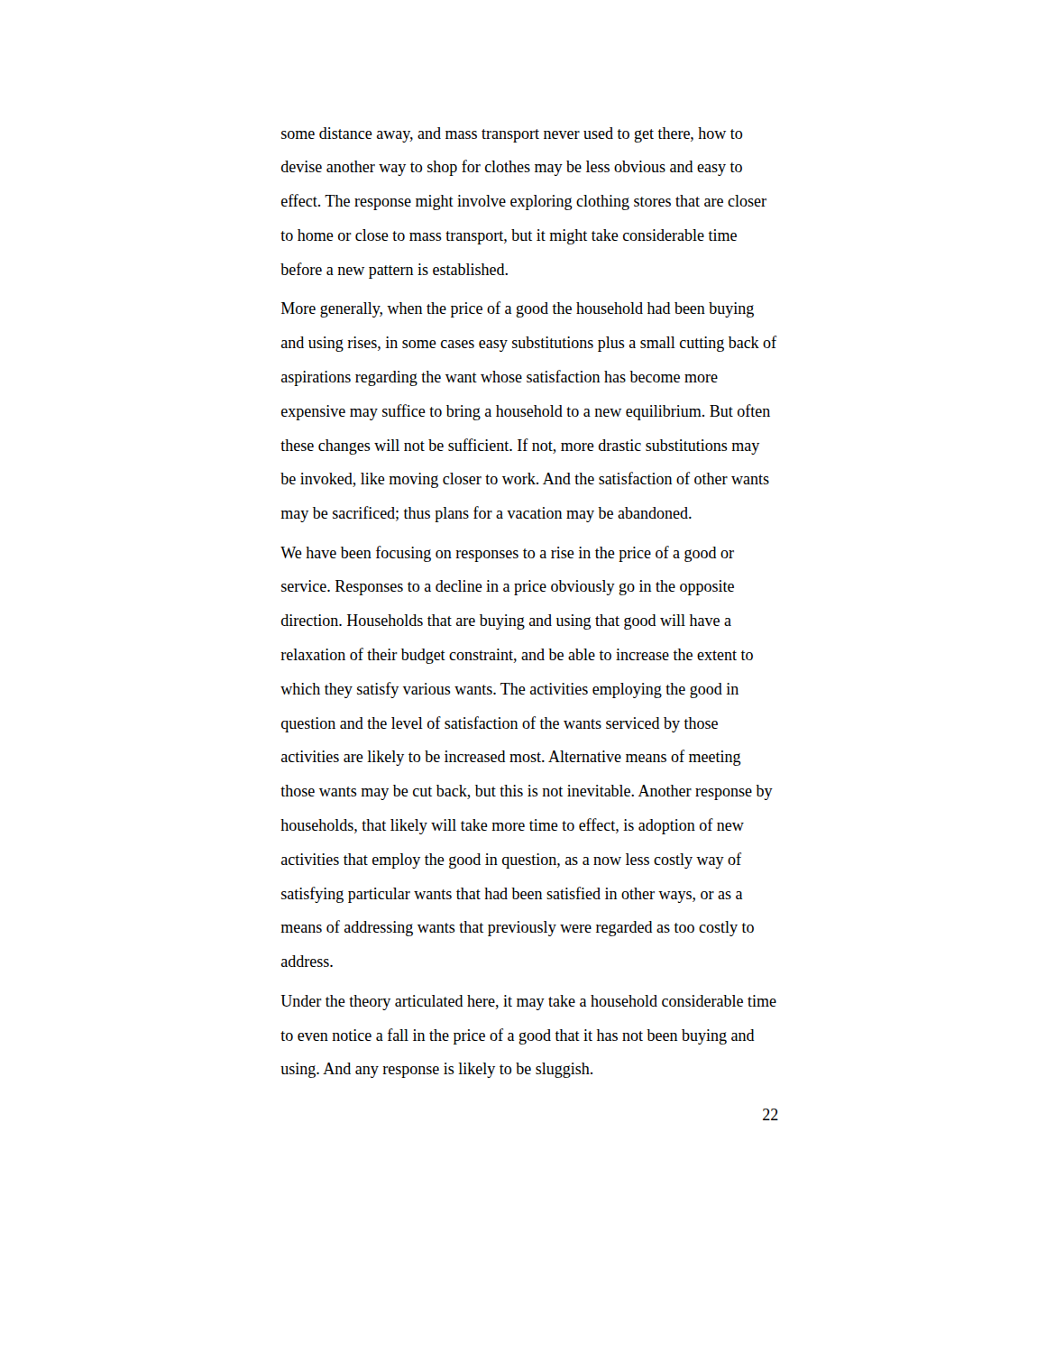some distance away, and mass transport never used to get there, how to devise another way to shop for clothes may be less obvious and easy to effect. The response might involve exploring clothing stores that are closer to home or close to mass transport, but it might take considerable time before a new pattern is established.
More generally, when the price of a good the household had been buying and using rises, in some cases easy substitutions plus a small cutting back of aspirations regarding the want whose satisfaction has become more expensive may suffice to bring a household to a new equilibrium. But often these changes will not be sufficient. If not, more drastic substitutions may be invoked, like moving closer to work. And the satisfaction of other wants may be sacrificed; thus plans for a vacation may be abandoned.
We have been focusing on responses to a rise in the price of a good or service. Responses to a decline in a price obviously go in the opposite direction. Households that are buying and using that good will have a relaxation of their budget constraint, and be able to increase the extent to which they satisfy various wants. The activities employing the good in question and the level of satisfaction of the wants serviced by those activities are likely to be increased most. Alternative means of meeting those wants may be cut back, but this is not inevitable. Another response by households, that likely will take more time to effect, is adoption of new activities that employ the good in question, as a now less costly way of satisfying particular wants that had been satisfied in other ways, or as a means of addressing wants that previously were regarded as too costly to address.
Under the theory articulated here, it may take a household considerable time to even notice a fall in the price of a good that it has not been buying and using. And any response is likely to be sluggish.
22